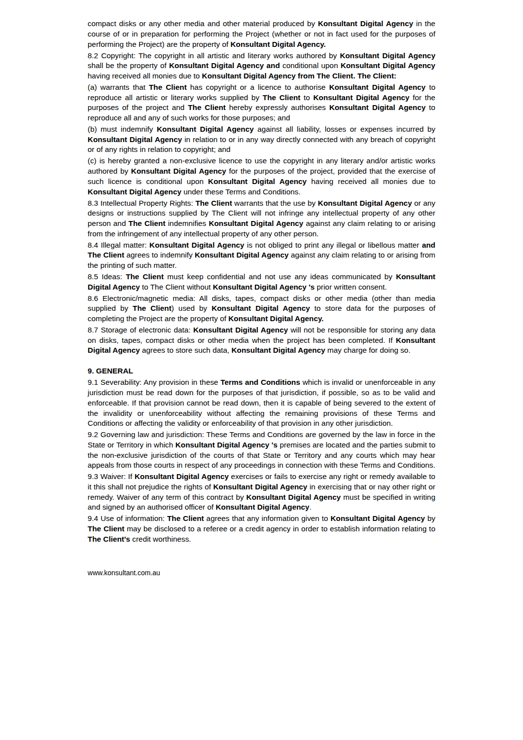compact disks or any other media and other material produced by Konsultant Digital Agency in the course of or in preparation for performing the Project (whether or not in fact used for the purposes of performing the Project) are the property of Konsultant Digital Agency.
8.2 Copyright: The copyright in all artistic and literary works authored by Konsultant Digital Agency shall be the property of Konsultant Digital Agency and conditional upon Konsultant Digital Agency having received all monies due to Konsultant Digital Agency from The Client. The Client:
(a) warrants that The Client has copyright or a licence to authorise Konsultant Digital Agency to reproduce all artistic or literary works supplied by The Client to Konsultant Digital Agency for the purposes of the project and The Client hereby expressly authorises Konsultant Digital Agency to reproduce all and any of such works for those purposes; and
(b) must indemnify Konsultant Digital Agency against all liability, losses or expenses incurred by Konsultant Digital Agency in relation to or in any way directly connected with any breach of copyright or of any rights in relation to copyright; and
(c) is hereby granted a non-exclusive licence to use the copyright in any literary and/or artistic works authored by Konsultant Digital Agency for the purposes of the project, provided that the exercise of such licence is conditional upon Konsultant Digital Agency having received all monies due to Konsultant Digital Agency under these Terms and Conditions.
8.3 Intellectual Property Rights: The Client warrants that the use by Konsultant Digital Agency or any designs or instructions supplied by The Client will not infringe any intellectual property of any other person and The Client indemnifies Konsultant Digital Agency against any claim relating to or arising from the infringement of any intellectual property of any other person.
8.4 Illegal matter: Konsultant Digital Agency is not obliged to print any illegal or libellous matter and The Client agrees to indemnify Konsultant Digital Agency against any claim relating to or arising from the printing of such matter.
8.5 Ideas: The Client must keep confidential and not use any ideas communicated by Konsultant Digital Agency to The Client without Konsultant Digital Agency 's prior written consent.
8.6 Electronic/magnetic media: All disks, tapes, compact disks or other media (other than media supplied by The Client) used by Konsultant Digital Agency to store data for the purposes of completing the Project are the property of Konsultant Digital Agency.
8.7 Storage of electronic data: Konsultant Digital Agency will not be responsible for storing any data on disks, tapes, compact disks or other media when the project has been completed. If Konsultant Digital Agency agrees to store such data, Konsultant Digital Agency may charge for doing so.
9. GENERAL
9.1 Severability: Any provision in these Terms and Conditions which is invalid or unenforceable in any jurisdiction must be read down for the purposes of that jurisdiction, if possible, so as to be valid and enforceable. If that provision cannot be read down, then it is capable of being severed to the extent of the invalidity or unenforceability without affecting the remaining provisions of these Terms and Conditions or affecting the validity or enforceability of that provision in any other jurisdiction.
9.2 Governing law and jurisdiction: These Terms and Conditions are governed by the law in force in the State or Territory in which Konsultant Digital Agency 's premises are located and the parties submit to the non-exclusive jurisdiction of the courts of that State or Territory and any courts which may hear appeals from those courts in respect of any proceedings in connection with these Terms and Conditions.
9.3 Waiver: If Konsultant Digital Agency exercises or fails to exercise any right or remedy available to it this shall not prejudice the rights of Konsultant Digital Agency in exercising that or nay other right or remedy. Waiver of any term of this contract by Konsultant Digital Agency must be specified in writing and signed by an authorised officer of Konsultant Digital Agency.
9.4 Use of information: The Client agrees that any information given to Konsultant Digital Agency by The Client may be disclosed to a referee or a credit agency in order to establish information relating to The Client's credit worthiness.
www.konsultant.com.au